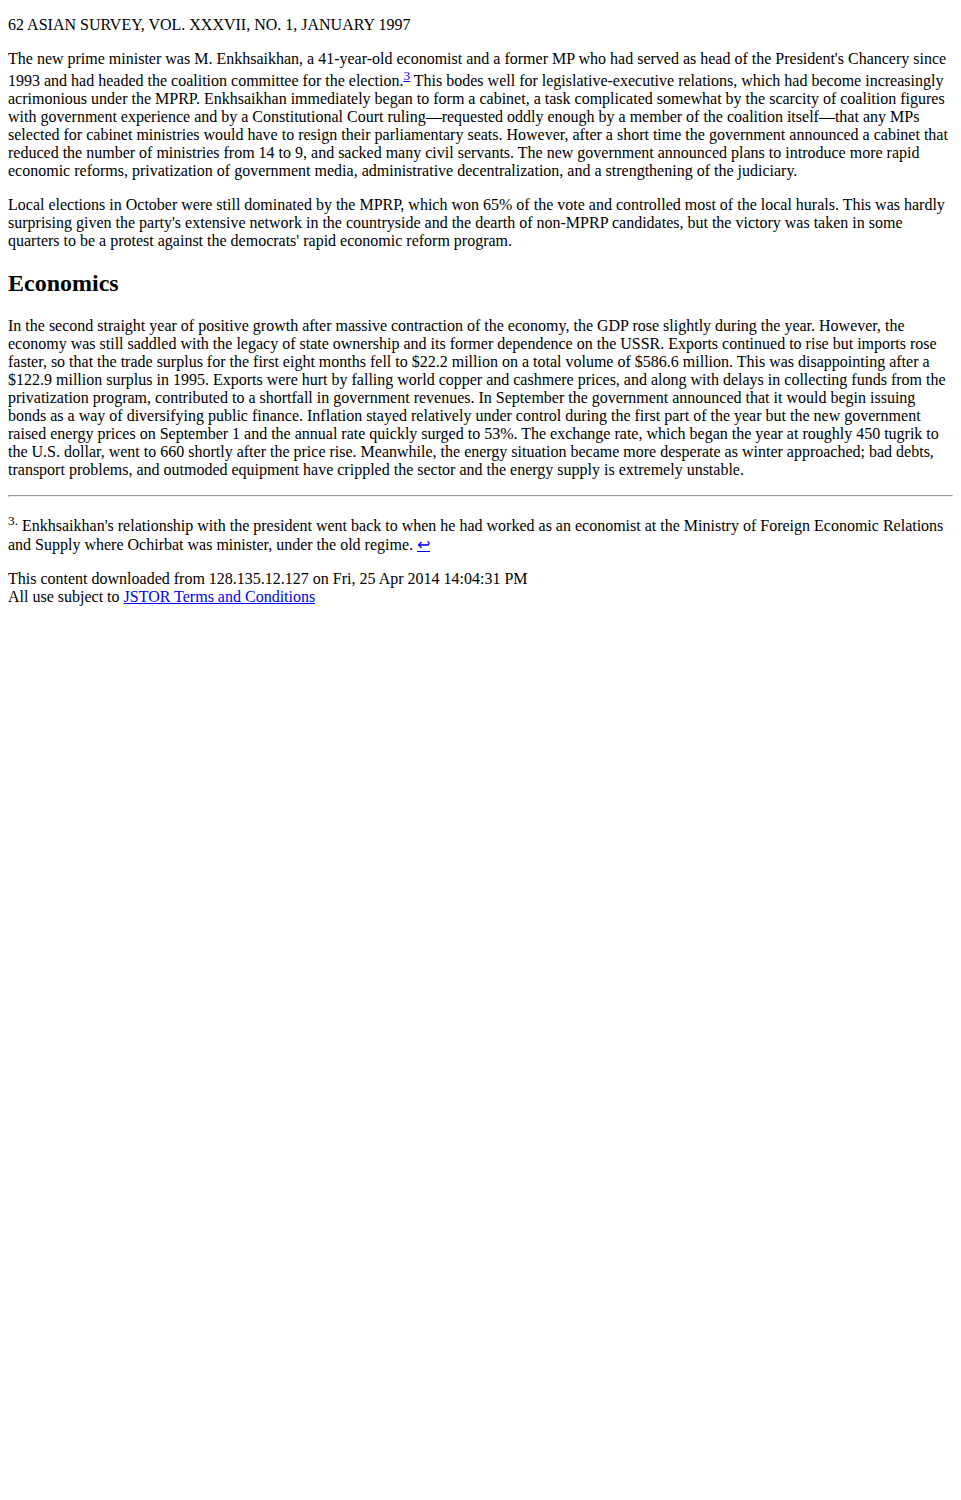62 ASIAN SURVEY, VOL. XXXVII, NO. 1, JANUARY 1997
The new prime minister was M. Enkhsaikhan, a 41-year-old economist and a former MP who had served as head of the President's Chancery since 1993 and had headed the coalition committee for the election.3 This bodes well for legislative-executive relations, which had become increasingly acrimonious under the MPRP. Enkhsaikhan immediately began to form a cabinet, a task complicated somewhat by the scarcity of coalition figures with government experience and by a Constitutional Court ruling—requested oddly enough by a member of the coalition itself—that any MPs selected for cabinet ministries would have to resign their parliamentary seats. However, after a short time the government announced a cabinet that reduced the number of ministries from 14 to 9, and sacked many civil servants. The new government announced plans to introduce more rapid economic reforms, privatization of government media, administrative decentralization, and a strengthening of the judiciary.
Local elections in October were still dominated by the MPRP, which won 65% of the vote and controlled most of the local hurals. This was hardly surprising given the party's extensive network in the countryside and the dearth of non-MPRP candidates, but the victory was taken in some quarters to be a protest against the democrats' rapid economic reform program.
Economics
In the second straight year of positive growth after massive contraction of the economy, the GDP rose slightly during the year. However, the economy was still saddled with the legacy of state ownership and its former dependence on the USSR. Exports continued to rise but imports rose faster, so that the trade surplus for the first eight months fell to $22.2 million on a total volume of $586.6 million. This was disappointing after a $122.9 million surplus in 1995. Exports were hurt by falling world copper and cashmere prices, and along with delays in collecting funds from the privatization program, contributed to a shortfall in government revenues. In September the government announced that it would begin issuing bonds as a way of diversifying public finance. Inflation stayed relatively under control during the first part of the year but the new government raised energy prices on September 1 and the annual rate quickly surged to 53%. The exchange rate, which began the year at roughly 450 tugrik to the U.S. dollar, went to 660 shortly after the price rise. Meanwhile, the energy situation became more desperate as winter approached; bad debts, transport problems, and outmoded equipment have crippled the sector and the energy supply is extremely unstable.
3. Enkhsaikhan's relationship with the president went back to when he had worked as an economist at the Ministry of Foreign Economic Relations and Supply where Ochirbat was minister, under the old regime. ↩
This content downloaded from 128.135.12.127 on Fri, 25 Apr 2014 14:04:31 PM
All use subject to JSTOR Terms and Conditions